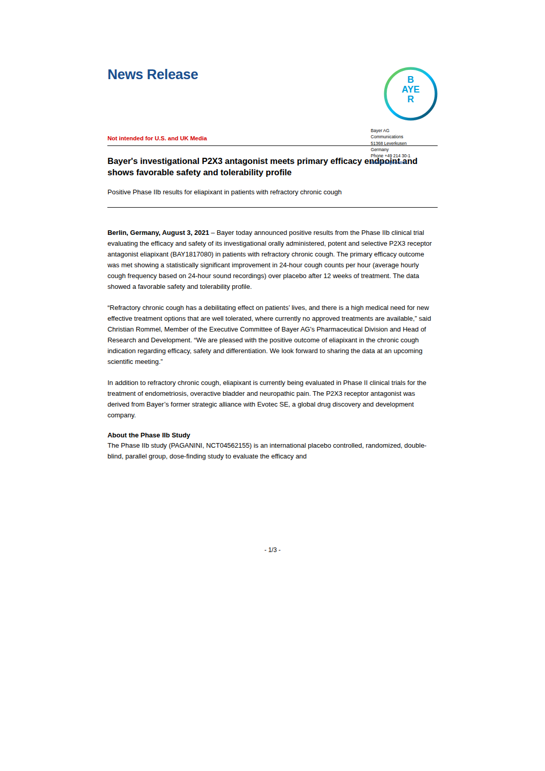B AYE R
News Release
Bayer AG
Communications
51368 Leverkusen
Germany
Phone +49 214 30-1
media.bayer.com
Not intended for U.S. and UK Media
Bayer's investigational P2X3 antagonist meets primary efficacy endpoint and shows favorable safety and tolerability profile
Positive Phase IIb results for eliapixant in patients with refractory chronic cough
Berlin, Germany, August 3, 2021 – Bayer today announced positive results from the Phase IIb clinical trial evaluating the efficacy and safety of its investigational orally administered, potent and selective P2X3 receptor antagonist eliapixant (BAY1817080) in patients with refractory chronic cough. The primary efficacy outcome was met showing a statistically significant improvement in 24-hour cough counts per hour (average hourly cough frequency based on 24-hour sound recordings) over placebo after 12 weeks of treatment. The data showed a favorable safety and tolerability profile.
“Refractory chronic cough has a debilitating effect on patients’ lives, and there is a high medical need for new effective treatment options that are well tolerated, where currently no approved treatments are available,” said Christian Rommel, Member of the Executive Committee of Bayer AG's Pharmaceutical Division and Head of Research and Development. “We are pleased with the positive outcome of eliapixant in the chronic cough indication regarding efficacy, safety and differentiation. We look forward to sharing the data at an upcoming scientific meeting.”
In addition to refractory chronic cough, eliapixant is currently being evaluated in Phase II clinical trials for the treatment of endometriosis, overactive bladder and neuropathic pain. The P2X3 receptor antagonist was derived from Bayer’s former strategic alliance with Evotec SE, a global drug discovery and development company.
About the Phase IIb Study
The Phase IIb study (PAGANINI, NCT04562155) is an international placebo controlled, randomized, double-blind, parallel group, dose-finding study to evaluate the efficacy and
- 1/3 -